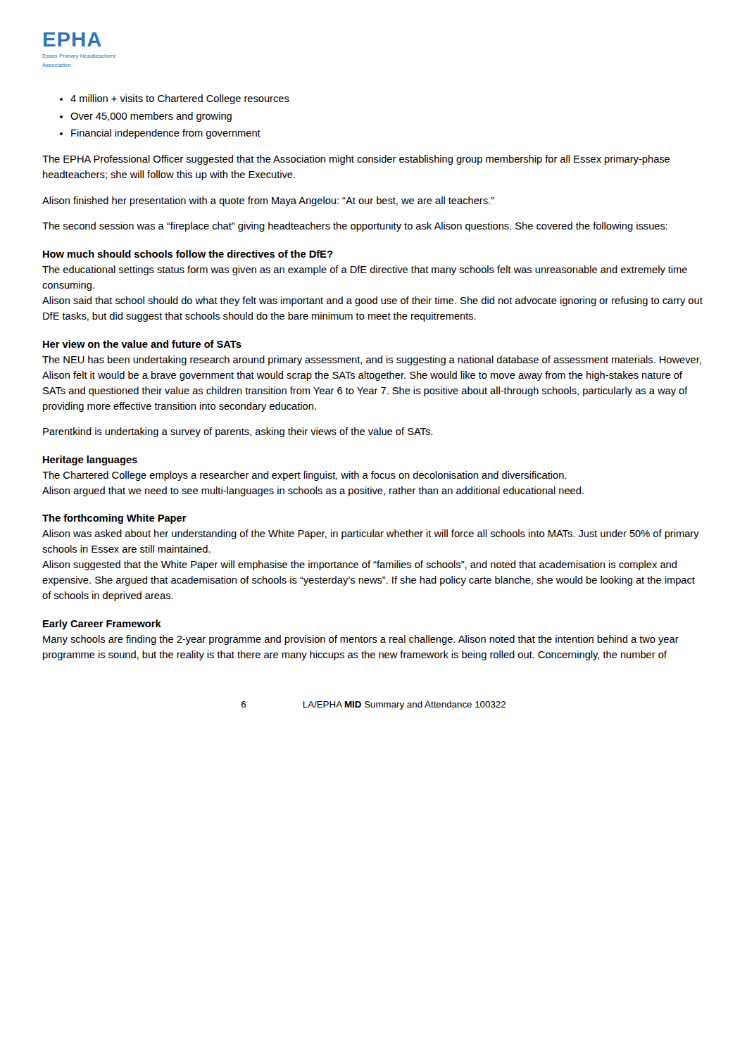EPHA
Essex Primary Headteachers'
Association
4 million + visits to Chartered College resources
Over 45,000 members and growing
Financial independence from government
The EPHA Professional Officer suggested that the Association might consider establishing group membership for all Essex primary-phase headteachers; she will follow this up with the Executive.
Alison finished her presentation with a quote from Maya Angelou: “At our best, we are all teachers.”
The second session was a “fireplace chat” giving headteachers the opportunity to ask Alison questions. She covered the following issues:
How much should schools follow the directives of the DfE?
The educational settings status form was given as an example of a DfE directive that many schools felt was unreasonable and extremely time consuming.
Alison said that school should do what they felt was important and a good use of their time. She did not advocate ignoring or refusing to carry out DfE tasks, but did suggest that schools should do the bare minimum to meet the requitrements.
Her view on the value and future of SATs
The NEU has been undertaking research around primary assessment, and is suggesting a national database of assessment materials. However, Alison felt it would be a brave government that would scrap the SATs altogether. She would like to move away from the high-stakes nature of SATs and questioned their value as children transition from Year 6 to Year 7. She is positive about all-through schools, particularly as a way of providing more effective transition into secondary education.
Parentkind is undertaking a survey of parents, asking their views of the value of SATs.
Heritage languages
The Chartered College employs a researcher and expert linguist, with a focus on decolonisation and diversification.
Alison argued that we need to see multi-languages in schools as a positive, rather than an additional educational need.
The forthcoming White Paper
Alison was asked about her understanding of the White Paper, in particular whether it will force all schools into MATs. Just under 50% of primary schools in Essex are still maintained.
Alison suggested that the White Paper will emphasise the importance of “families of schools”, and noted that academisation is complex and expensive. She argued that academisation of schools is “yesterday’s news”. If she had policy carte blanche, she would be looking at the impact of schools in deprived areas.
Early Career Framework
Many schools are finding the 2-year programme and provision of mentors a real challenge. Alison noted that the intention behind a two year programme is sound, but the reality is that there are many hiccups as the new framework is being rolled out. Concerningly, the number of
6 LA/EPHA MID Summary and Attendance 100322